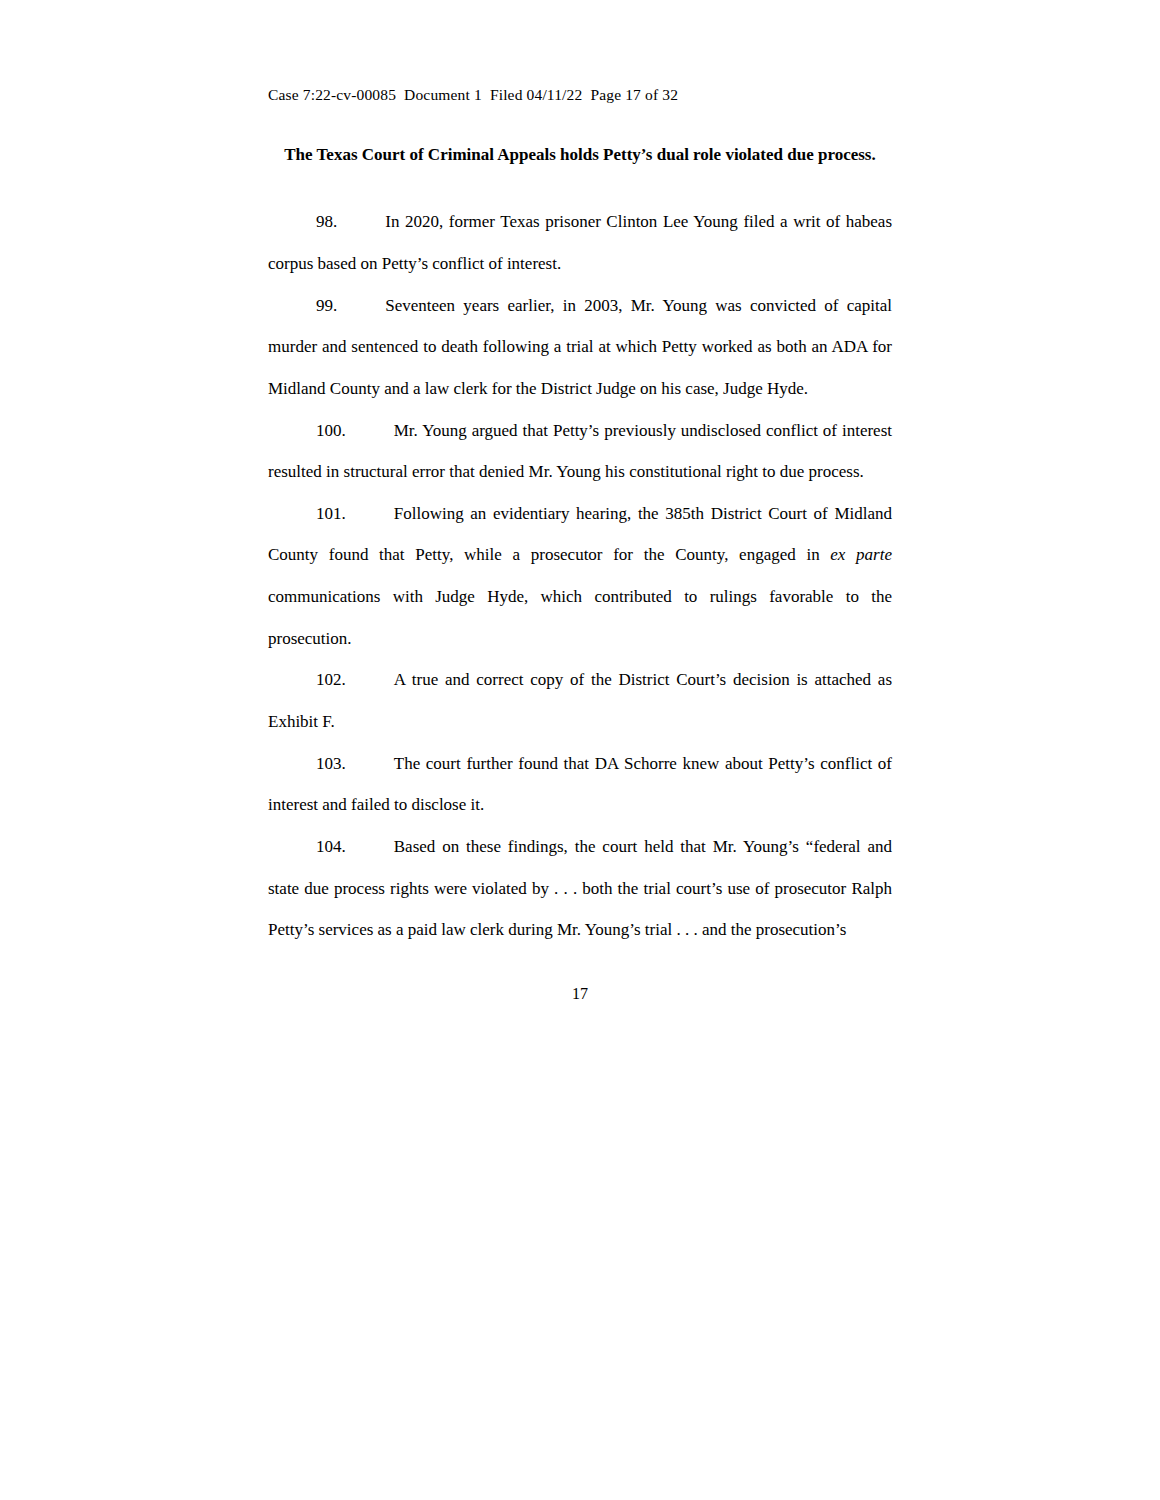Case 7:22-cv-00085 Document 1 Filed 04/11/22 Page 17 of 32
The Texas Court of Criminal Appeals holds Petty’s dual role violated due process.
98. In 2020, former Texas prisoner Clinton Lee Young filed a writ of habeas corpus based on Petty’s conflict of interest.
99. Seventeen years earlier, in 2003, Mr. Young was convicted of capital murder and sentenced to death following a trial at which Petty worked as both an ADA for Midland County and a law clerk for the District Judge on his case, Judge Hyde.
100. Mr. Young argued that Petty’s previously undisclosed conflict of interest resulted in structural error that denied Mr. Young his constitutional right to due process.
101. Following an evidentiary hearing, the 385th District Court of Midland County found that Petty, while a prosecutor for the County, engaged in ex parte communications with Judge Hyde, which contributed to rulings favorable to the prosecution.
102. A true and correct copy of the District Court’s decision is attached as Exhibit F.
103. The court further found that DA Schorre knew about Petty’s conflict of interest and failed to disclose it.
104. Based on these findings, the court held that Mr. Young’s “federal and state due process rights were violated by . . . both the trial court’s use of prosecutor Ralph Petty’s services as a paid law clerk during Mr. Young’s trial . . . and the prosecution’s
17